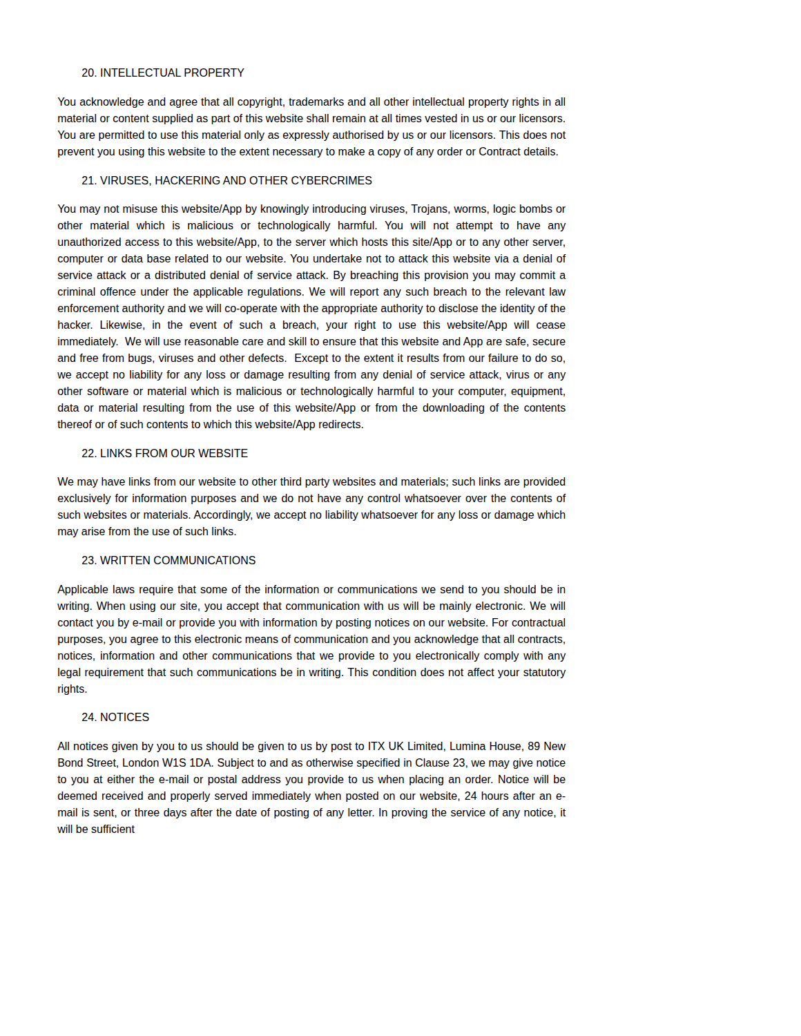INTELLECTUAL PROPERTY
You acknowledge and agree that all copyright, trademarks and all other intellectual property rights in all material or content supplied as part of this website shall remain at all times vested in us or our licensors. You are permitted to use this material only as expressly authorised by us or our licensors. This does not prevent you using this website to the extent necessary to make a copy of any order or Contract details.
VIRUSES, HACKERING AND OTHER CYBERCRIMES
You may not misuse this website/App by knowingly introducing viruses, Trojans, worms, logic bombs or other material which is malicious or technologically harmful. You will not attempt to have any unauthorized access to this website/App, to the server which hosts this site/App or to any other server, computer or data base related to our website. You undertake not to attack this website via a denial of service attack or a distributed denial of service attack. By breaching this provision you may commit a criminal offence under the applicable regulations. We will report any such breach to the relevant law enforcement authority and we will co-operate with the appropriate authority to disclose the identity of the hacker. Likewise, in the event of such a breach, your right to use this website/App will cease immediately. We will use reasonable care and skill to ensure that this website and App are safe, secure and free from bugs, viruses and other defects. Except to the extent it results from our failure to do so, we accept no liability for any loss or damage resulting from any denial of service attack, virus or any other software or material which is malicious or technologically harmful to your computer, equipment, data or material resulting from the use of this website/App or from the downloading of the contents thereof or of such contents to which this website/App redirects.
LINKS FROM OUR WEBSITE
We may have links from our website to other third party websites and materials; such links are provided exclusively for information purposes and we do not have any control whatsoever over the contents of such websites or materials. Accordingly, we accept no liability whatsoever for any loss or damage which may arise from the use of such links.
WRITTEN COMMUNICATIONS
Applicable laws require that some of the information or communications we send to you should be in writing. When using our site, you accept that communication with us will be mainly electronic. We will contact you by e-mail or provide you with information by posting notices on our website. For contractual purposes, you agree to this electronic means of communication and you acknowledge that all contracts, notices, information and other communications that we provide to you electronically comply with any legal requirement that such communications be in writing. This condition does not affect your statutory rights.
NOTICES
All notices given by you to us should be given to us by post to ITX UK Limited, Lumina House, 89 New Bond Street, London W1S 1DA. Subject to and as otherwise specified in Clause 23, we may give notice to you at either the e-mail or postal address you provide to us when placing an order. Notice will be deemed received and properly served immediately when posted on our website, 24 hours after an e-mail is sent, or three days after the date of posting of any letter. In proving the service of any notice, it will be sufficient